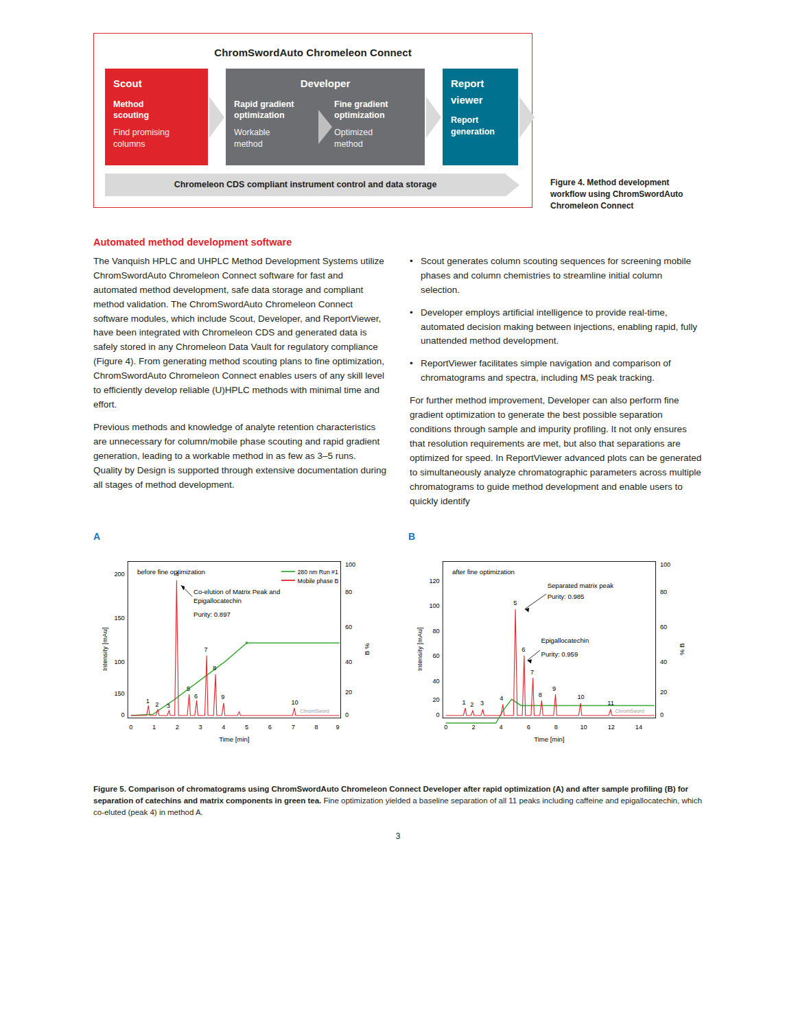ChromSwordAuto Chromeleon Connect
Scout
Method
scouting
Find promising
columns
Developer
Rapid gradient
optimization
Workable
method
Fine gradient
optimization
Optimized
method
Report
viewer
Report
generation
Chromeleon CDS compliant instrument control and data storage
Figure 4. Method development workflow using ChromSwordAuto Chromeleon Connect
Automated method development software
The Vanquish HPLC and UHPLC Method Development Systems utilize ChromSwordAuto Chromeleon Connect software for fast and automated method development, safe data storage and compliant method validation. The ChromSwordAuto Chromeleon Connect software modules, which include Scout, Developer, and ReportViewer, have been integrated with Chromeleon CDS and generated data is safely stored in any Chromeleon Data Vault for regulatory compliance (Figure 4). From generating method scouting plans to fine optimization, ChromSwordAuto Chromeleon Connect enables users of any skill level to efficiently develop reliable (U)HPLC methods with minimal time and effort.
Previous methods and knowledge of analyte retention characteristics are unnecessary for column/mobile phase scouting and rapid gradient generation, leading to a workable method in as few as 3–5 runs. Quality by Design is supported through extensive documentation during all stages of method development.
Scout generates column scouting sequences for screening mobile phases and column chemistries to streamline initial column selection.
Developer employs artificial intelligence to provide real-time, automated decision making between injections, enabling rapid, fully unattended method development.
ReportViewer facilitates simple navigation and comparison of chromatograms and spectra, including MS peak tracking.
For further method improvement, Developer can also perform fine gradient optimization to generate the best possible separation conditions through sample and impurity profiling. It not only ensures that resolution requirements are met, but also that separations are optimized for speed. In ReportViewer advanced plots can be generated to simultaneously analyze chromatographic parameters across multiple chromatograms to guide method development and enable users to quickly identify
A
280 nm Run #1 Mobile phase B 200 150 100 150 0 Intensity [mAu] 100 80 60 40 20 0 B % 0 1 2 3 4 5 6 7 8 9 Time [min] 1 2 3 4 5 6 7 8 9 10 before fine optimization Co-elution of Matrix Peak and Epigallocatechin Purity: 0.897 ChromSword
B
120 100 80 60 40 20 0 Intensity [mAu] 100 80 60 40 20 0 % B 0 2 4 6 8 10 12 14 Time [min] 1 2 3 4 5 6 7 8 9 10 11 after fine optimization Separated matrix peak Purity: 0.985 Epigallocatechin Purity: 0.959 ChromSword
Figure 5. Comparison of chromatograms using ChromSwordAuto Chromeleon Connect Developer after rapid optimization (A) and after sample profiling (B) for separation of catechins and matrix components in green tea. Fine optimization yielded a baseline separation of all 11 peaks including caffeine and epigallocatechin, which co-eluted (peak 4) in method A.
3